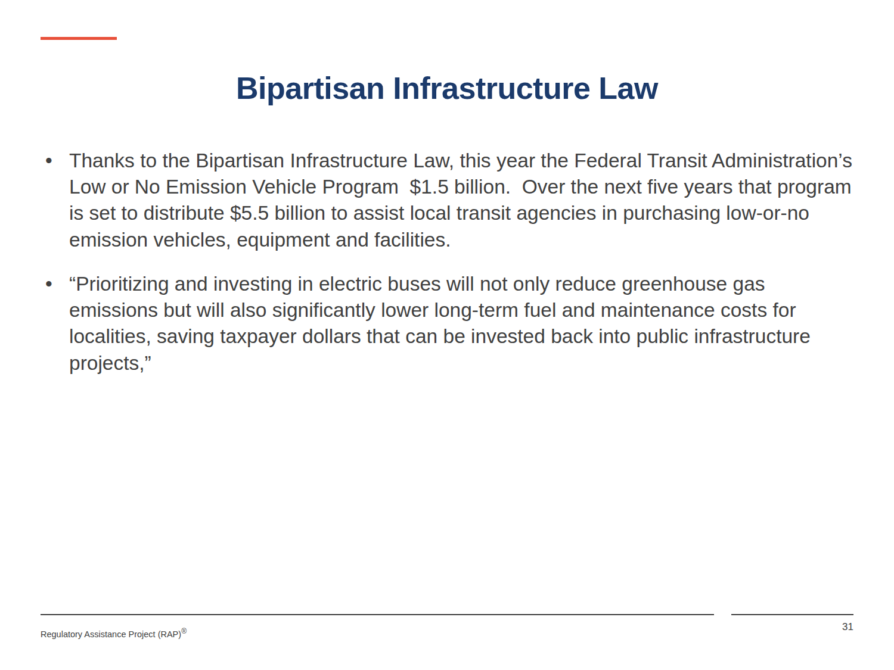Bipartisan Infrastructure Law
Thanks to the Bipartisan Infrastructure Law, this year the Federal Transit Administration’s Low or No Emission Vehicle Program $1.5 billion. Over the next five years that program is set to distribute $5.5 billion to assist local transit agencies in purchasing low-or-no emission vehicles, equipment and facilities.
“Prioritizing and investing in electric buses will not only reduce greenhouse gas emissions but will also significantly lower long-term fuel and maintenance costs for localities, saving taxpayer dollars that can be invested back into public infrastructure projects,”
Regulatory Assistance Project (RAP)®
31